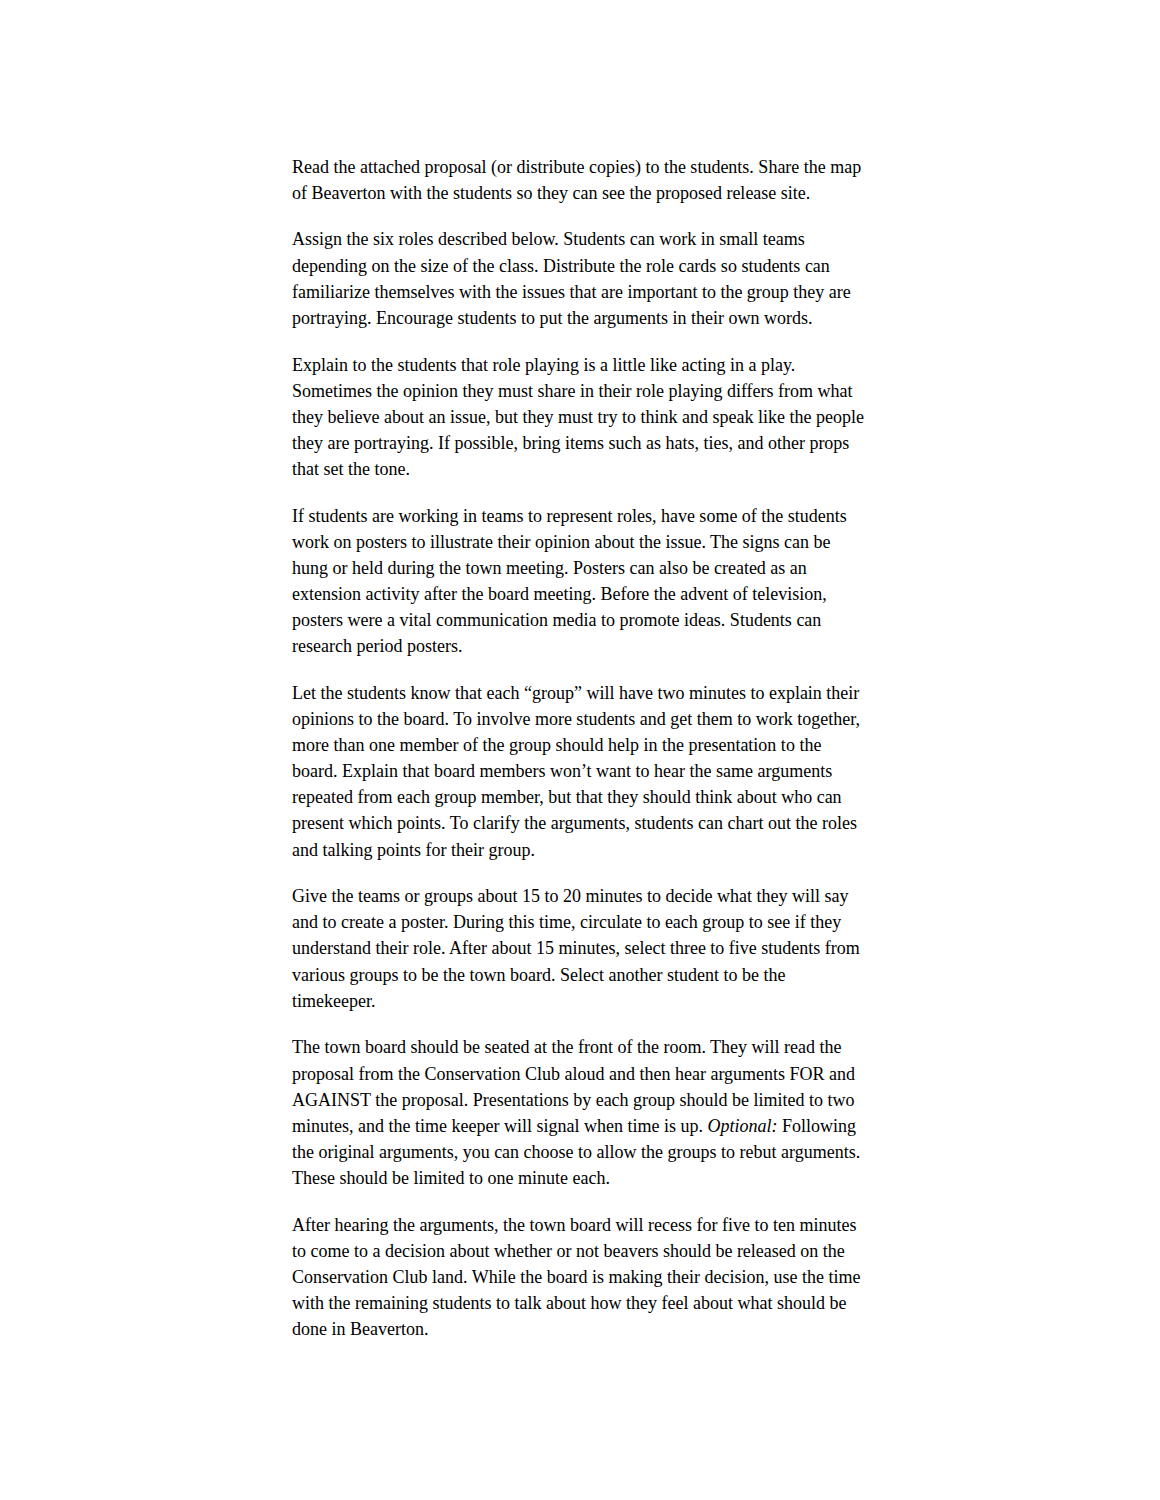Read the attached proposal (or distribute copies) to the students. Share the map of Beaverton with the students so they can see the proposed release site.
Assign the six roles described below. Students can work in small teams depending on the size of the class. Distribute the role cards so students can familiarize themselves with the issues that are important to the group they are portraying. Encourage students to put the arguments in their own words.
Explain to the students that role playing is a little like acting in a play. Sometimes the opinion they must share in their role playing differs from what they believe about an issue, but they must try to think and speak like the people they are portraying. If possible, bring items such as hats, ties, and other props that set the tone.
If students are working in teams to represent roles, have some of the students work on posters to illustrate their opinion about the issue. The signs can be hung or held during the town meeting. Posters can also be created as an extension activity after the board meeting. Before the advent of television, posters were a vital communication media to promote ideas. Students can research period posters.
Let the students know that each “group” will have two minutes to explain their opinions to the board. To involve more students and get them to work together, more than one member of the group should help in the presentation to the board. Explain that board members won’t want to hear the same arguments repeated from each group member, but that they should think about who can present which points. To clarify the arguments, students can chart out the roles and talking points for their group.
Give the teams or groups about 15 to 20 minutes to decide what they will say and to create a poster. During this time, circulate to each group to see if they understand their role. After about 15 minutes, select three to five students from various groups to be the town board. Select another student to be the timekeeper.
The town board should be seated at the front of the room. They will read the proposal from the Conservation Club aloud and then hear arguments FOR and AGAINST the proposal. Presentations by each group should be limited to two minutes, and the time keeper will signal when time is up. Optional: Following the original arguments, you can choose to allow the groups to rebut arguments. These should be limited to one minute each.
After hearing the arguments, the town board will recess for five to ten minutes to come to a decision about whether or not beavers should be released on the Conservation Club land. While the board is making their decision, use the time with the remaining students to talk about how they feel about what should be done in Beaverton.